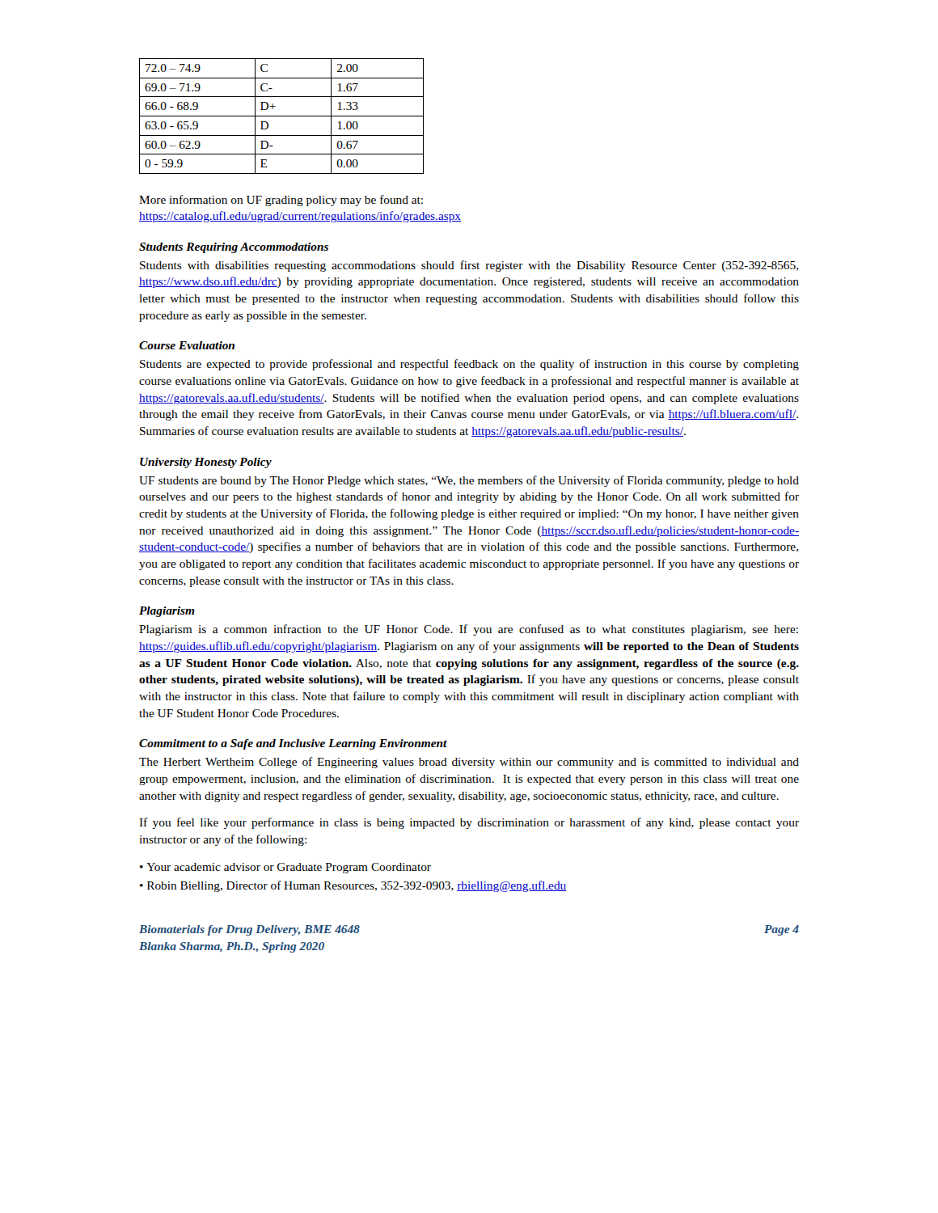| 72.0 – 74.9 | C | 2.00 |
| 69.0 – 71.9 | C- | 1.67 |
| 66.0 - 68.9 | D+ | 1.33 |
| 63.0 - 65.9 | D | 1.00 |
| 60.0 – 62.9 | D- | 0.67 |
| 0 - 59.9 | E | 0.00 |
More information on UF grading policy may be found at:
https://catalog.ufl.edu/ugrad/current/regulations/info/grades.aspx
Students Requiring Accommodations
Students with disabilities requesting accommodations should first register with the Disability Resource Center (352-392-8565, https://www.dso.ufl.edu/drc) by providing appropriate documentation. Once registered, students will receive an accommodation letter which must be presented to the instructor when requesting accommodation. Students with disabilities should follow this procedure as early as possible in the semester.
Course Evaluation
Students are expected to provide professional and respectful feedback on the quality of instruction in this course by completing course evaluations online via GatorEvals. Guidance on how to give feedback in a professional and respectful manner is available at https://gatorevals.aa.ufl.edu/students/. Students will be notified when the evaluation period opens, and can complete evaluations through the email they receive from GatorEvals, in their Canvas course menu under GatorEvals, or via https://ufl.bluera.com/ufl/. Summaries of course evaluation results are available to students at https://gatorevals.aa.ufl.edu/public-results/.
University Honesty Policy
UF students are bound by The Honor Pledge which states, “We, the members of the University of Florida community, pledge to hold ourselves and our peers to the highest standards of honor and integrity by abiding by the Honor Code. On all work submitted for credit by students at the University of Florida, the following pledge is either required or implied: “On my honor, I have neither given nor received unauthorized aid in doing this assignment.” The Honor Code (https://sccr.dso.ufl.edu/policies/student-honor-code-student-conduct-code/) specifies a number of behaviors that are in violation of this code and the possible sanctions. Furthermore, you are obligated to report any condition that facilitates academic misconduct to appropriate personnel. If you have any questions or concerns, please consult with the instructor or TAs in this class.
Plagiarism
Plagiarism is a common infraction to the UF Honor Code. If you are confused as to what constitutes plagiarism, see here: https://guides.uflib.ufl.edu/copyright/plagiarism. Plagiarism on any of your assignments will be reported to the Dean of Students as a UF Student Honor Code violation. Also, note that copying solutions for any assignment, regardless of the source (e.g. other students, pirated website solutions), will be treated as plagiarism. If you have any questions or concerns, please consult with the instructor in this class. Note that failure to comply with this commitment will result in disciplinary action compliant with the UF Student Honor Code Procedures.
Commitment to a Safe and Inclusive Learning Environment
The Herbert Wertheim College of Engineering values broad diversity within our community and is committed to individual and group empowerment, inclusion, and the elimination of discrimination. It is expected that every person in this class will treat one another with dignity and respect regardless of gender, sexuality, disability, age, socioeconomic status, ethnicity, race, and culture.
If you feel like your performance in class is being impacted by discrimination or harassment of any kind, please contact your instructor or any of the following:
Your academic advisor or Graduate Program Coordinator
Robin Bielling, Director of Human Resources, 352-392-0903, rbielling@eng.ufl.edu
Biomaterials for Drug Delivery, BME 4648
Blanka Sharma, Ph.D., Spring 2020
Page 4